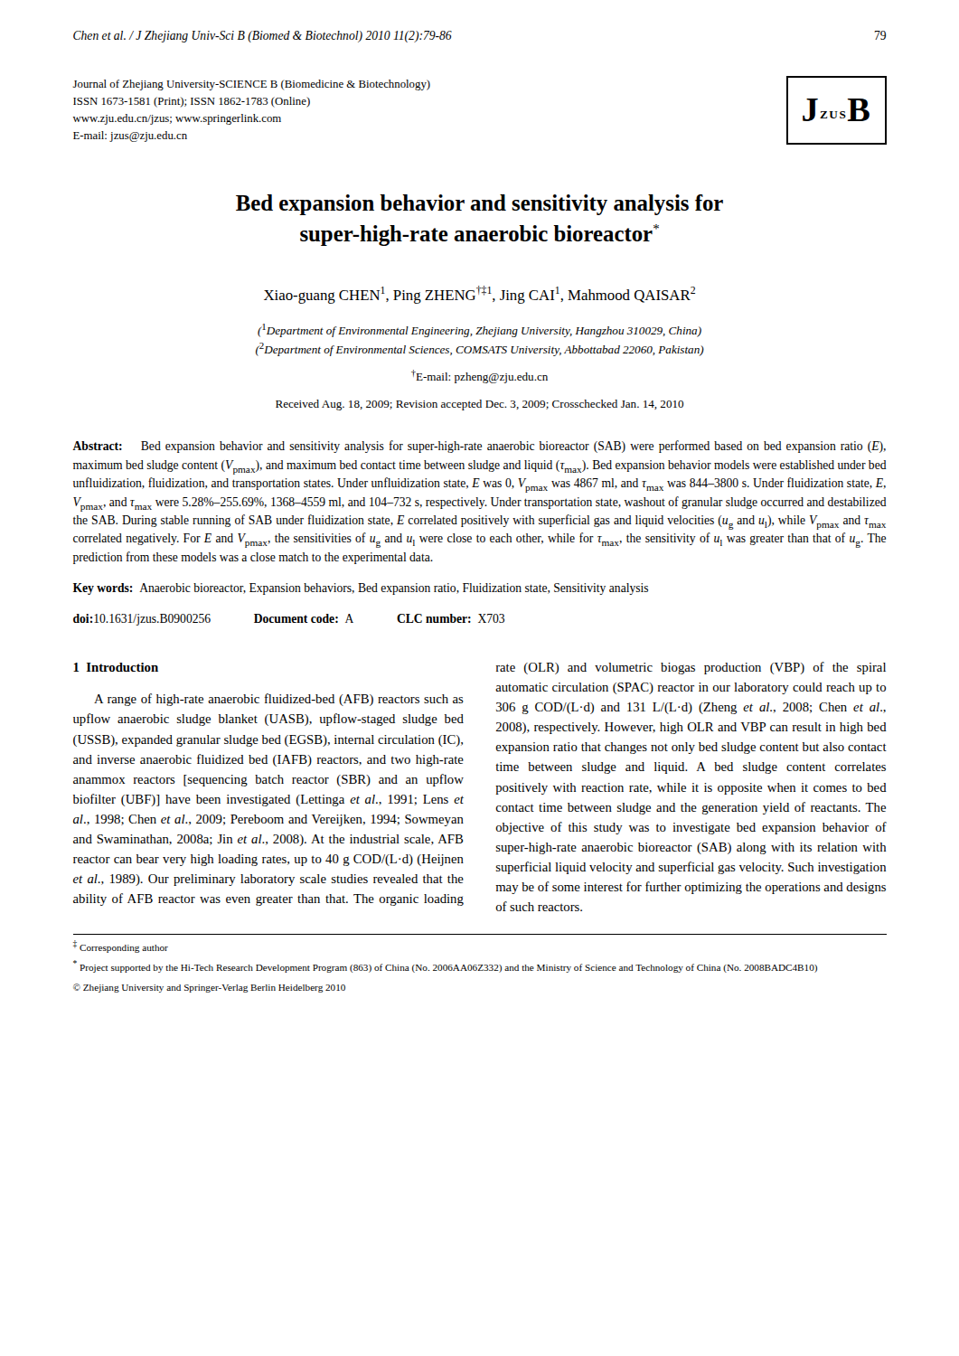Chen et al. / J Zhejiang Univ-Sci B (Biomed & Biotechnol) 2010 11(2):79-86 79
Journal of Zhejiang University-SCIENCE B (Biomedicine & Biotechnology)
ISSN 1673-1581 (Print); ISSN 1862-1783 (Online)
www.zju.edu.cn/jzus; www.springerlink.com
E-mail: jzus@zju.edu.cn
JZUS B
Bed expansion behavior and sensitivity analysis for
super-high-rate anaerobic bioreactor*
Xiao-guang CHEN1, Ping ZHENG†‡1, Jing CAI1, Mahmood QAISAR2
(1Department of Environmental Engineering, Zhejiang University, Hangzhou 310029, China)
(2Department of Environmental Sciences, COMSATS University, Abbottabad 22060, Pakistan)
†E-mail: pzheng@zju.edu.cn
Received Aug. 18, 2009; Revision accepted Dec. 3, 2009; Crosschecked Jan. 14, 2010
Abstract: Bed expansion behavior and sensitivity analysis for super-high-rate anaerobic bioreactor (SAB) were performed based on bed expansion ratio (E), maximum bed sludge content (Vpmax), and maximum bed contact time between sludge and liquid (τmax). Bed expansion behavior models were established under bed unfluidization, fluidization, and transportation states. Under unfluidization state, E was 0, Vpmax was 4867 ml, and τmax was 844–3800 s. Under fluidization state, E, Vpmax, and τmax were 5.28%–255.69%, 1368–4559 ml, and 104–732 s, respectively. Under transportation state, washout of granular sludge occurred and destabilized the SAB. During stable running of SAB under fluidization state, E correlated positively with superficial gas and liquid velocities (ug and ul), while Vpmax and τmax correlated negatively. For E and Vpmax, the sensitivities of ug and ul were close to each other, while for τmax, the sensitivity of ul was greater than that of ug. The prediction from these models was a close match to the experimental data.
Key words: Anaerobic bioreactor, Expansion behaviors, Bed expansion ratio, Fluidization state, Sensitivity analysis
doi: 10.1631/jzus.B0900256 Document code: A CLC number: X703
1 Introduction
A range of high-rate anaerobic fluidized-bed (AFB) reactors such as upflow anaerobic sludge blanket (UASB), upflow-staged sludge bed (USSB), expanded granular sludge bed (EGSB), internal circulation (IC), and inverse anaerobic fluidized bed (IAFB) reactors, and two high-rate anammox reactors [sequencing batch reactor (SBR) and an upflow biofilter (UBF)] have been investigated (Lettinga et al., 1991; Lens et al., 1998; Chen et al., 2009; Pereboom and Vereijken, 1994; Sowmeyan and Swaminathan, 2008a; Jin et al., 2008). At the industrial scale, AFB reactor can bear very high loading rates, up to 40 g COD/(L·d) (Heijnen et al., 1989). Our preliminary laboratory scale studies revealed that the ability of AFB reactor was even greater than that. The organic loading rate (OLR) and volumetric biogas production (VBP) of the spiral automatic circulation (SPAC) reactor in our laboratory could reach up to 306 g COD/(L·d) and 131 L/(L·d) (Zheng et al., 2008; Chen et al., 2008), respectively. However, high OLR and VBP can result in high bed expansion ratio that changes not only bed sludge content but also contact time between sludge and liquid. A bed sludge content correlates positively with reaction rate, while it is opposite when it comes to bed contact time between sludge and the generation yield of reactants. The objective of this study was to investigate bed expansion behavior of super-high-rate anaerobic bioreactor (SAB) along with its relation with superficial liquid velocity and superficial gas velocity. Such investigation may be of some interest for further optimizing the operations and designs of such reactors.
‡ Corresponding author
* Project supported by the Hi-Tech Research Development Program (863) of China (No. 2006AA06Z332) and the Ministry of Science and Technology of China (No. 2008BADC4B10)
© Zhejiang University and Springer-Verlag Berlin Heidelberg 2010